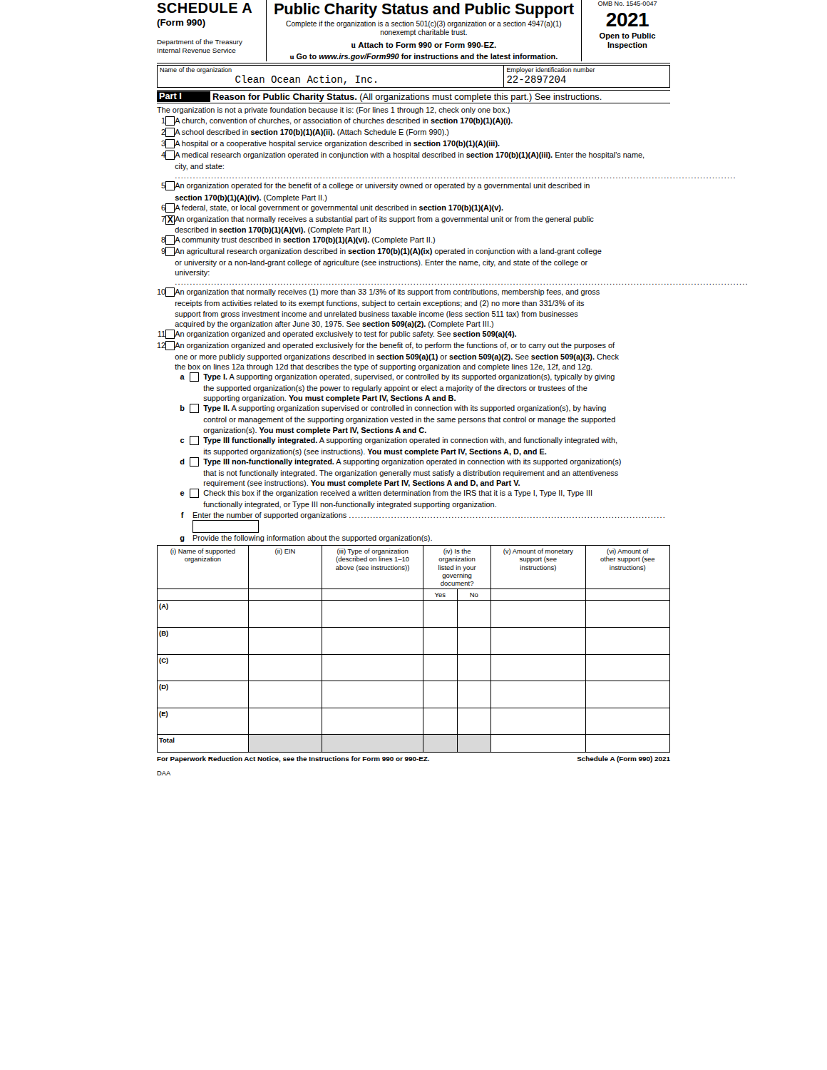| SCHEDULE A (Form 990) Department of the Treasury Internal Revenue Service | Public Charity Status and Public Support Complete if the organization is a section 501(c)(3) organization or a section 4947(a)(1) nonexempt charitable trust. u Attach to Form 990 or Form 990-EZ. u Go to www.irs.gov/Form990 for instructions and the latest information. | OMB No. 1545-0047 2021 Open to Public Inspection |
| Name of the organization Clean Ocean Action, Inc. | Employer identification number 22-2897204 |
| Part I | Reason for Public Charity Status. (All organizations must complete this part.) See instructions. |
The organization is not a private foundation because it is: (For lines 1 through 12, check only one box.)
| 1 | | A church, convention of churches, or association of churches described in section 170(b)(1)(A)(i). |
| 2 | | A school described in section 170(b)(1)(A)(ii). (Attach Schedule E (Form 990).) |
| 3 | | A hospital or a cooperative hospital service organization described in section 170(b)(1)(A)(iii). |
| 4 | | A medical research organization operated in conjunction with a hospital described in section 170(b)(1)(A)(iii). Enter the hospital's name, |
| | | city, and state: .......................................................................................................................................................................................... |
| 5 | | An organization operated for the benefit of a college or university owned or operated by a governmental unit described in |
| | | section 170(b)(1)(A)(iv). (Complete Part II.) |
| 6 | | A federal, state, or local government or governmental unit described in section 170(b)(1)(A)(v). |
| 7 | | An organization that normally receives a substantial part of its support from a governmental unit or from the general public |
| | | described in section 170(b)(1)(A)(vi). (Complete Part II.) |
| 8 | | A community trust described in section 170(b)(1)(A)(vi). (Complete Part II.) |
| 9 | | An agricultural research organization described in section 170(b)(1)(A)(ix) operated in conjunction with a land-grant college |
| | | or university or a non-land-grant college of agriculture (see instructions). Enter the name, city, and state of the college or |
| | | university: .............................................................................................................................................................................................. |
| 10 | | An organization that normally receives (1) more than 33 1/3% of its support from contributions, membership fees, and gross |
| | | receipts from activities related to its exempt functions, subject to certain exceptions; and (2) no more than 331/3% of its |
| | | support from gross investment income and unrelated business taxable income (less section 511 tax) from businesses |
| | | acquired by the organization after June 30, 1975. See section 509(a)(2). (Complete Part III.) |
| 11 | | An organization organized and operated exclusively to test for public safety. See section 509(a)(4). |
| 12 | | An organization organized and operated exclusively for the benefit of, to perform the functions of, or to carry out the purposes of |
| | | one or more publicly supported organizations described in section 509(a)(1) or section 509(a)(2). See section 509(a)(3). Check |
| | | the box on lines 12a through 12d that describes the type of supporting organization and complete lines 12e, 12f, and 12g. |
| | a | | Type I. A supporting organization operated, supervised, or controlled by its supported organization(s), typically by giving |
| | | | the supported organization(s) the power to regularly appoint or elect a majority of the directors or trustees of the |
| | | | supporting organization. You must complete Part IV, Sections A and B. |
| | b | | Type II. A supporting organization supervised or controlled in connection with its supported organization(s), by having |
| | | | control or management of the supporting organization vested in the same persons that control or manage the supported |
| | | | organization(s). You must complete Part IV, Sections A and C. |
| | c | | Type III functionally integrated. A supporting organization operated in connection with, and functionally integrated with, |
| | | | its supported organization(s) (see instructions). You must complete Part IV, Sections A, D, and E. |
| | d | | Type III non-functionally integrated. A supporting organization operated in connection with its supported organization(s) |
| | | | that is not functionally integrated. The organization generally must satisfy a distribution requirement and an attentiveness |
| | | | requirement (see instructions). You must complete Part IV, Sections A and D, and Part V. |
| | e | | Check this box if the organization received a written determination from the IRS that it is a Type I, Type II, Type III |
| | | | functionally integrated, or Type III non-functionally integrated supporting organization. |
| | f | Enter the number of supported organizations ......................................................................................................... |
| | g | Provide the following information about the supported organization(s). |
| (i) Name of supported organization | (ii) EIN | (iii) Type of organization (described on lines 1–10 above (see instructions)) | (iv) Is the organization listed in your governing document? | (v) Amount of monetary support (see instructions) | (vi) Amount of other support (see instructions) |
| --- | --- | --- | --- | --- | --- |
| | | | Yes | No | | |
| (A) | | | | | | |
| (B) | | | | | | |
| (C) | | | | | | |
| (D) | | | | | | |
| (E) | | | | | | |
| Total | | | | | | |
Schedule A (Form 990) 2021 For Paperwork Reduction Act Notice, see the Instructions for Form 990 or 990-EZ.
DAA